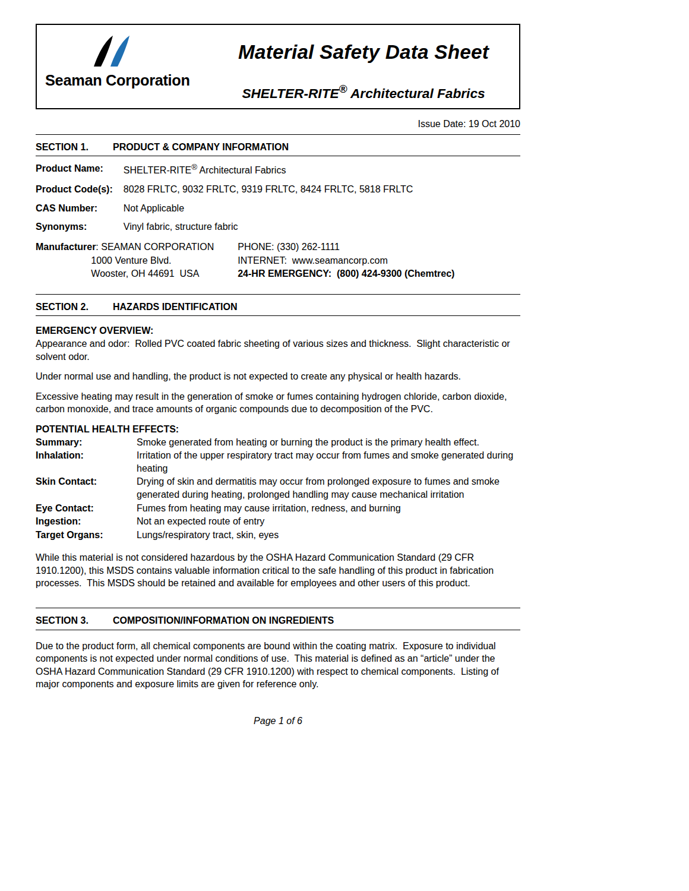Seaman Corporation
Material Safety Data Sheet
SHELTER-RITE® Architectural Fabrics
Issue Date: 19 Oct 2010
SECTION 1. PRODUCT & COMPANY INFORMATION
| Product Name: | SHELTER-RITE ® Architectural Fabrics |
| Product Code(s): | 8028 FRLTC, 9032 FRLTC, 9319 FRLTC, 8424 FRLTC, 5818 FRLTC |
| CAS Number: | Not Applicable |
| Synonyms: | Vinyl fabric, structure fabric |
| Manufacturer : SEAMAN CORPORATION | PHONE: (330) 262-1111 |
| 1000 Venture Blvd. | INTERNET: www.seamancorp.com |
| Wooster, OH 44691 USA | 24-HR EMERGENCY: (800) 424-9300 (Chemtrec) |
SECTION 2. HAZARDS IDENTIFICATION
EMERGENCY OVERVIEW:
Appearance and odor: Rolled PVC coated fabric sheeting of various sizes and thickness. Slight characteristic or solvent odor.
Under normal use and handling, the product is not expected to create any physical or health hazards.
Excessive heating may result in the generation of smoke or fumes containing hydrogen chloride, carbon dioxide, carbon monoxide, and trace amounts of organic compounds due to decomposition of the PVC.
POTENTIAL HEALTH EFFECTS:
| Summary: | Smoke generated from heating or burning the product is the primary health effect. |
| Inhalation: | Irritation of the upper respiratory tract may occur from fumes and smoke generated during heating |
| Skin Contact: | Drying of skin and dermatitis may occur from prolonged exposure to fumes and smoke generated during heating, prolonged handling may cause mechanical irritation |
| Eye Contact: | Fumes from heating may cause irritation, redness, and burning |
| Ingestion: | Not an expected route of entry |
| Target Organs: | Lungs/respiratory tract, skin, eyes |
While this material is not considered hazardous by the OSHA Hazard Communication Standard (29 CFR 1910.1200), this MSDS contains valuable information critical to the safe handling of this product in fabrication processes. This MSDS should be retained and available for employees and other users of this product.
SECTION 3. COMPOSITION/INFORMATION ON INGREDIENTS
Due to the product form, all chemical components are bound within the coating matrix. Exposure to individual components is not expected under normal conditions of use. This material is defined as an “article” under the OSHA Hazard Communication Standard (29 CFR 1910.1200) with respect to chemical components. Listing of major components and exposure limits are given for reference only.
Page 1 of 6